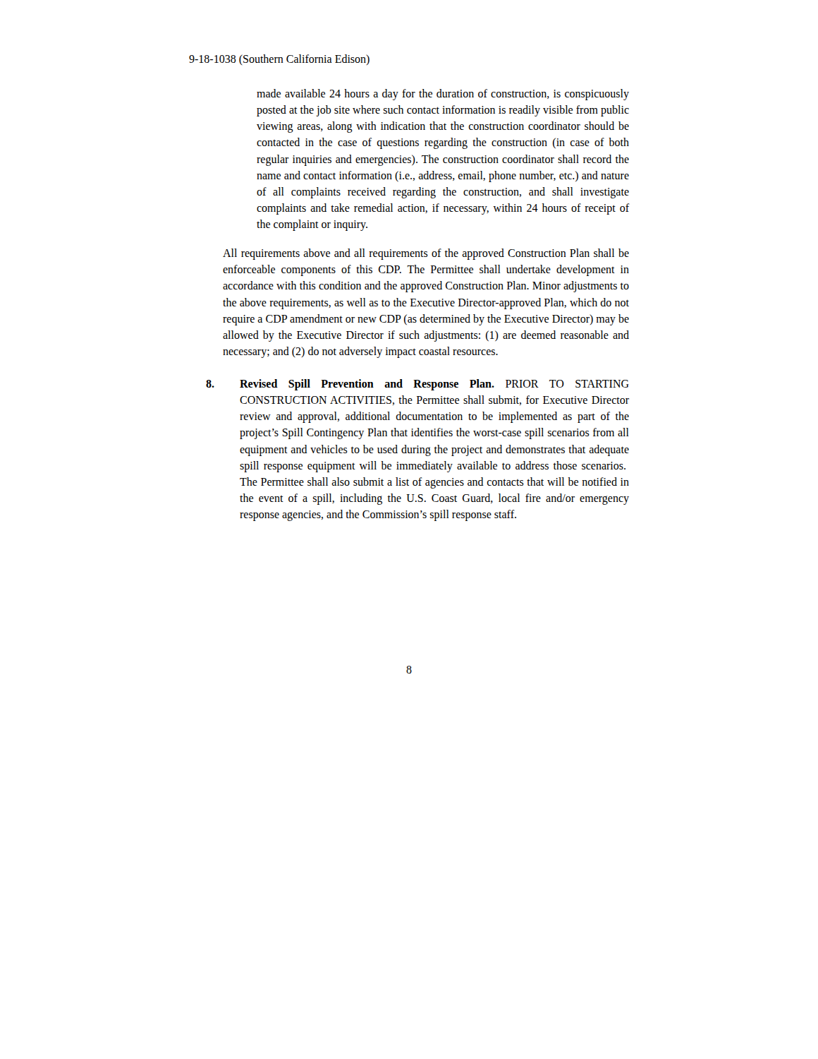9-18-1038 (Southern California Edison)
made available 24 hours a day for the duration of construction, is conspicuously posted at the job site where such contact information is readily visible from public viewing areas, along with indication that the construction coordinator should be contacted in the case of questions regarding the construction (in case of both regular inquiries and emergencies). The construction coordinator shall record the name and contact information (i.e., address, email, phone number, etc.) and nature of all complaints received regarding the construction, and shall investigate complaints and take remedial action, if necessary, within 24 hours of receipt of the complaint or inquiry.
All requirements above and all requirements of the approved Construction Plan shall be enforceable components of this CDP. The Permittee shall undertake development in accordance with this condition and the approved Construction Plan. Minor adjustments to the above requirements, as well as to the Executive Director-approved Plan, which do not require a CDP amendment or new CDP (as determined by the Executive Director) may be allowed by the Executive Director if such adjustments: (1) are deemed reasonable and necessary; and (2) do not adversely impact coastal resources.
8. Revised Spill Prevention and Response Plan. PRIOR TO STARTING CONSTRUCTION ACTIVITIES, the Permittee shall submit, for Executive Director review and approval, additional documentation to be implemented as part of the project’s Spill Contingency Plan that identifies the worst-case spill scenarios from all equipment and vehicles to be used during the project and demonstrates that adequate spill response equipment will be immediately available to address those scenarios. The Permittee shall also submit a list of agencies and contacts that will be notified in the event of a spill, including the U.S. Coast Guard, local fire and/or emergency response agencies, and the Commission’s spill response staff.
8